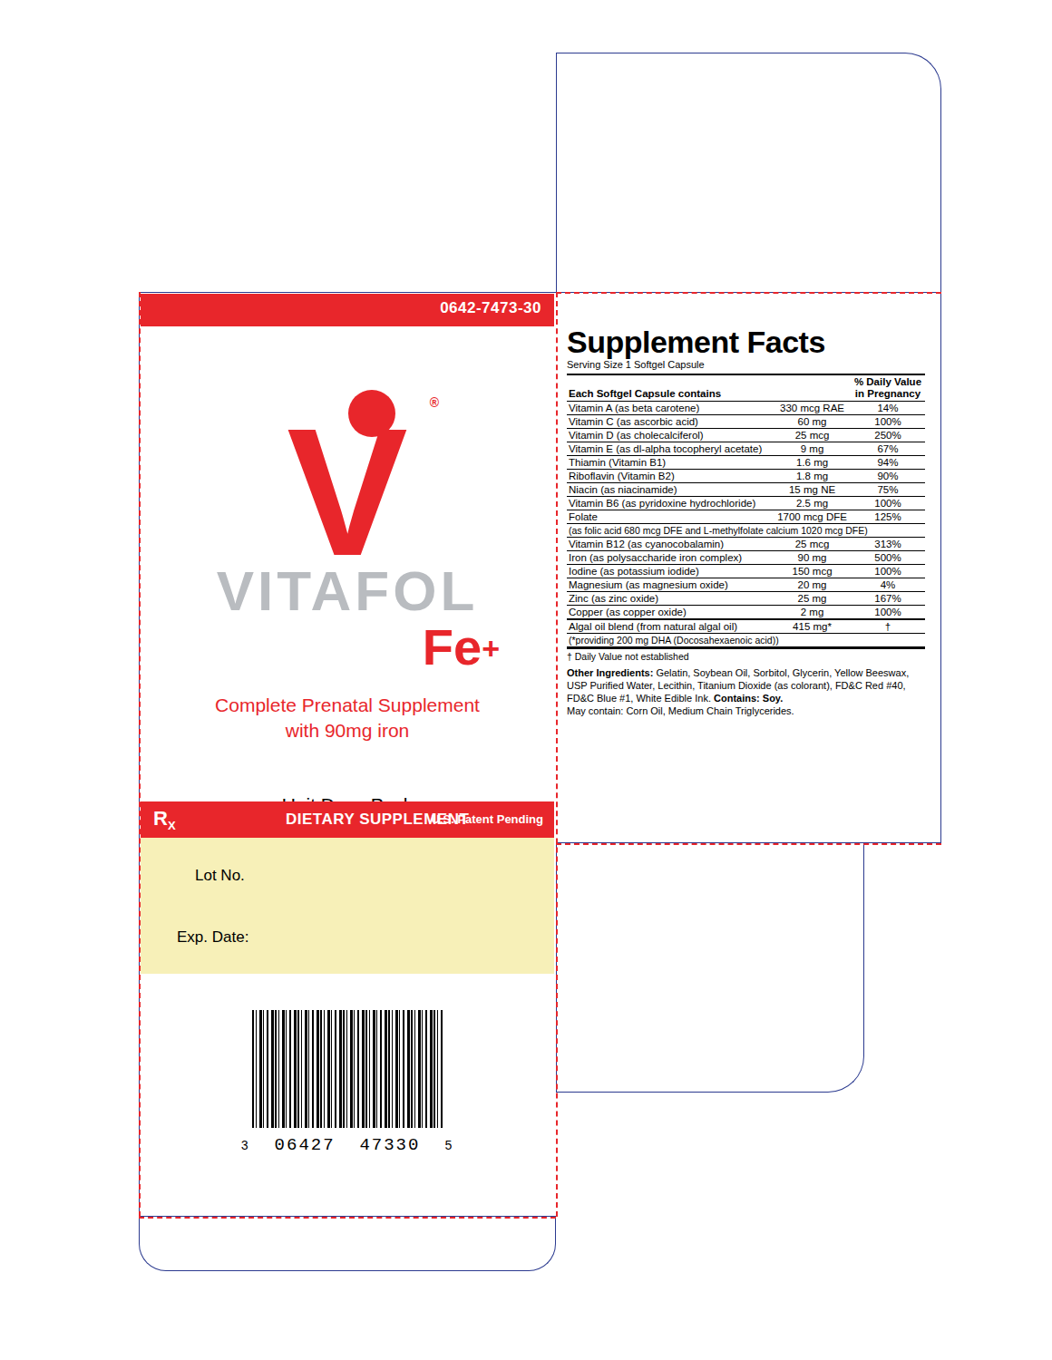0642-7473-30
V
®
VITAFOL
Fe+
Complete Prenatal Supplement
with 90mg iron
Unit Dose Pack
30 Softgel Capsules
RX DIETARY SUPPLEMENT U.S. Patent Pending
Lot No. Exp. Date:
3 06427 47330 5
Supplement Facts
Serving Size 1 Softgel Capsule
| Each Softgel Capsule contains | | % Daily Value in Pregnancy |
| --- | --- | --- |
| Vitamin A (as beta carotene) | 330 mcg RAE | 14% |
| Vitamin C (as ascorbic acid) | 60 mg | 100% |
| Vitamin D (as cholecalciferol) | 25 mcg | 250% |
| Vitamin E (as dl-alpha tocopheryl acetate) | 9 mg | 67% |
| Thiamin (Vitamin B1) | 1.6 mg | 94% |
| Riboflavin (Vitamin B2) | 1.8 mg | 90% |
| Niacin (as niacinamide) | 15 mg NE | 75% |
| Vitamin B6 (as pyridoxine hydrochloride) | 2.5 mg | 100% |
| Folate | 1700 mcg DFE | 125% |
| (as folic acid 680 mcg DFE and L-methylfolate calcium 1020 mcg DFE) |
| Vitamin B12 (as cyanocobalamin) | 25 mcg | 313% |
| Iron (as polysaccharide iron complex) | 90 mg | 500% |
| Iodine (as potassium iodide) | 150 mcg | 100% |
| Magnesium (as magnesium oxide) | 20 mg | 4% |
| Zinc (as zinc oxide) | 25 mg | 167% |
| Copper (as copper oxide) | 2 mg | 100% |
| Algal oil blend (from natural algal oil) | 415 mg* | † |
| (*providing 200 mg DHA (Docosahexaenoic acid)) |
† Daily Value not established
Other Ingredients: Gelatin, Soybean Oil, Sorbitol, Glycerin, Yellow Beeswax, USP Purified Water, Lecithin, Titanium Dioxide (as colorant), FD&C Red #40, FD&C Blue #1, White Edible Ink. Contains: Soy.
May contain: Corn Oil, Medium Chain Triglycerides.